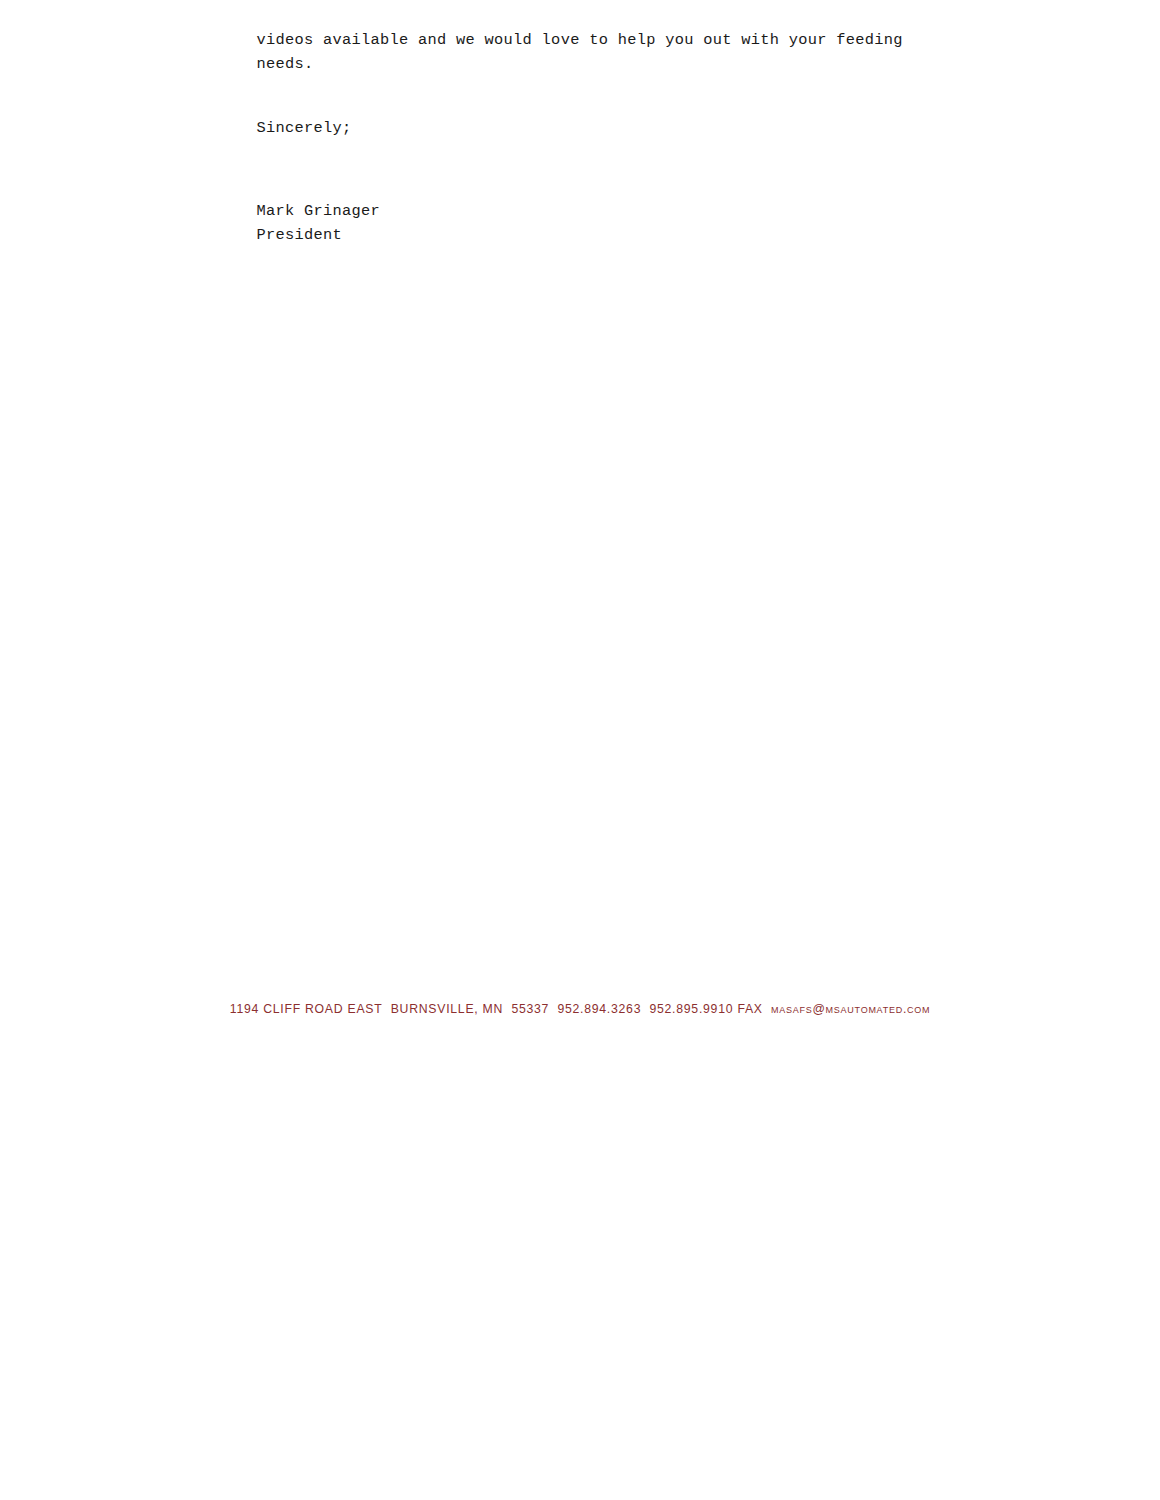videos available and we would love to help you out with your feeding needs.
Sincerely;
Mark Grinager
President
1194 CLIFF ROAD EAST BURNSVILLE, MN 55337 952.894.3263 952.895.9910 FAX masafs@msautomated.com